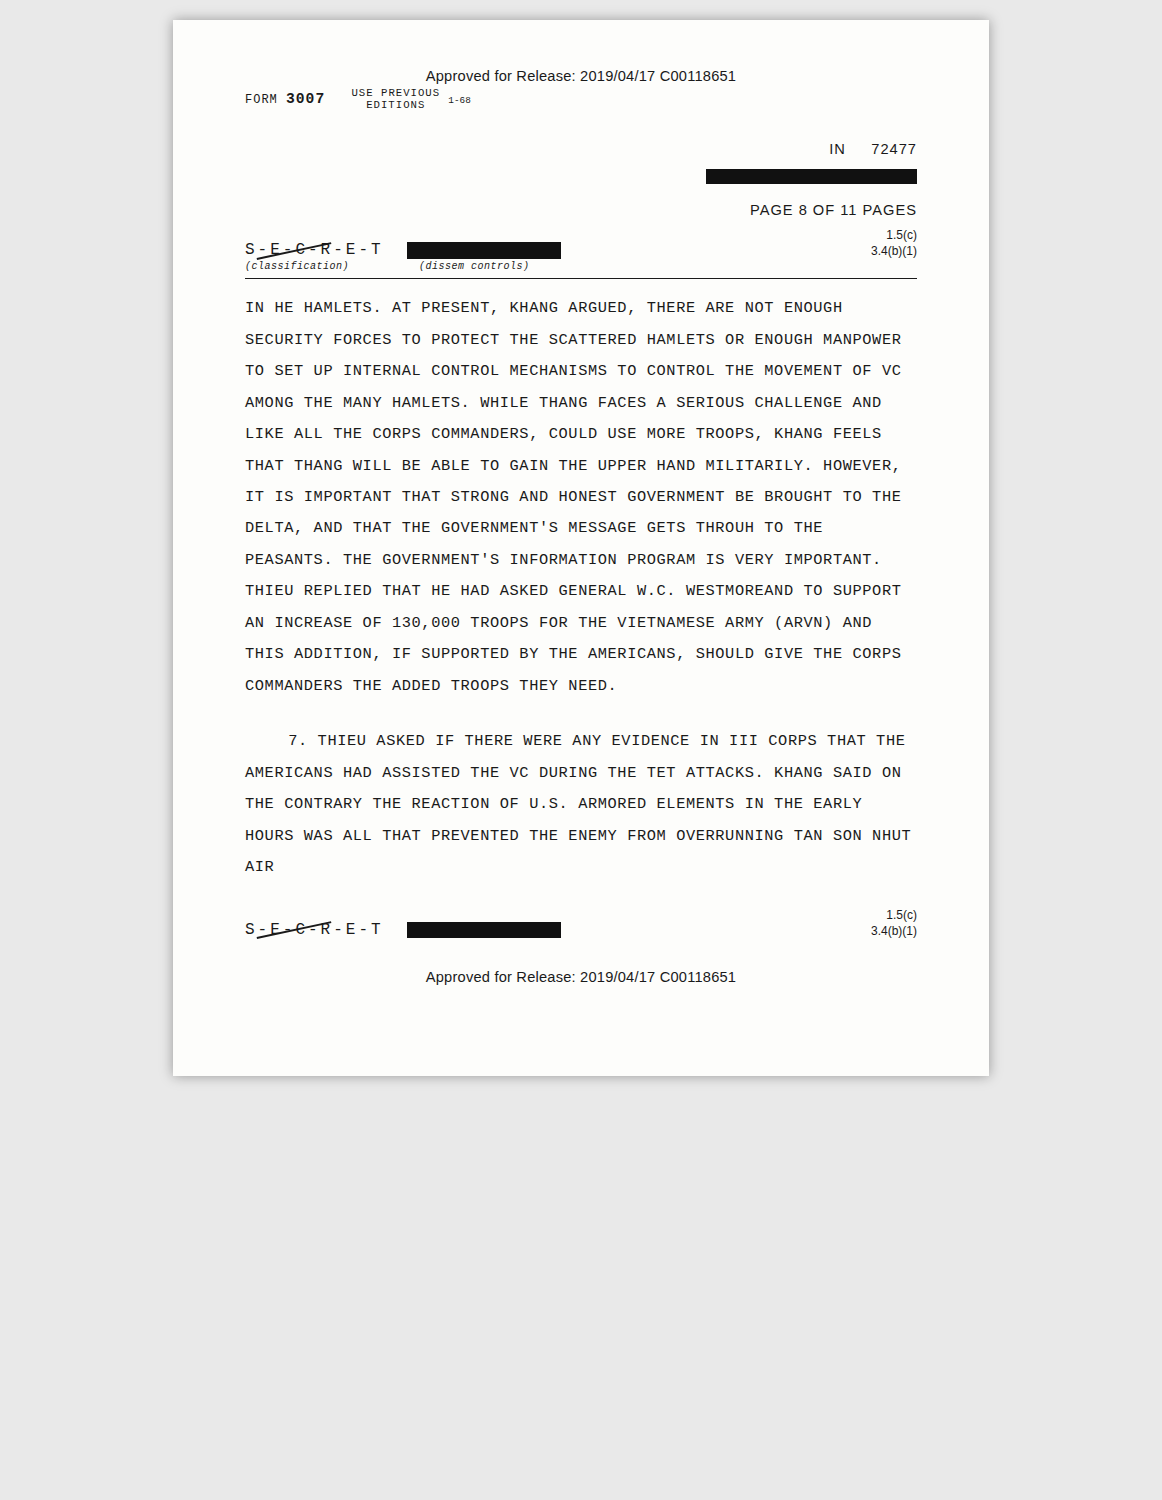Approved for Release: 2019/04/17 C00118651
FORM 3007 USE PREVIOUS
EDITIONS 1-68
IN 72477
PAGE 8 OF 11 PAGES
S-E-C-R-E-T
1.5(c)
3.4(b)(1)
(classification)(dissem controls)
IN HE HAMLETS. AT PRESENT, KHANG ARGUED, THERE ARE NOT ENOUGH SECURITY FORCES TO PROTECT THE SCATTERED HAMLETS OR ENOUGH MANPOWER TO SET UP INTERNAL CONTROL MECHANISMS TO CONTROL THE MOVEMENT OF VC AMONG THE MANY HAMLETS. WHILE THANG FACES A SERIOUS CHALLENGE AND LIKE ALL THE CORPS COMMANDERS, COULD USE MORE TROOPS, KHANG FEELS THAT THANG WILL BE ABLE TO GAIN THE UPPER HAND MILITARILY. HOWEVER, IT IS IMPORTANT THAT STRONG AND HONEST GOVERNMENT BE BROUGHT TO THE DELTA, AND THAT THE GOVERNMENT'S MESSAGE GETS THROUH TO THE PEASANTS. THE GOVERNMENT'S INFORMATION PROGRAM IS VERY IMPORTANT. THIEU REPLIED THAT HE HAD ASKED GENERAL W.C. WESTMOREAND TO SUPPORT AN INCREASE OF 130,000 TROOPS FOR THE VIETNAMESE ARMY (ARVN) AND THIS ADDITION, IF SUPPORTED BY THE AMERICANS, SHOULD GIVE THE CORPS COMMANDERS THE ADDED TROOPS THEY NEED.
7. THIEU ASKED IF THERE WERE ANY EVIDENCE IN III CORPS THAT THE AMERICANS HAD ASSISTED THE VC DURING THE TET ATTACKS. KHANG SAID ON THE CONTRARY THE REACTION OF U.S. ARMORED ELEMENTS IN THE EARLY HOURS WAS ALL THAT PREVENTED THE ENEMY FROM OVERRUNNING TAN SON NHUT AIR
S-E-C-R-E-T
1.5(c)
3.4(b)(1)
Approved for Release: 2019/04/17 C00118651